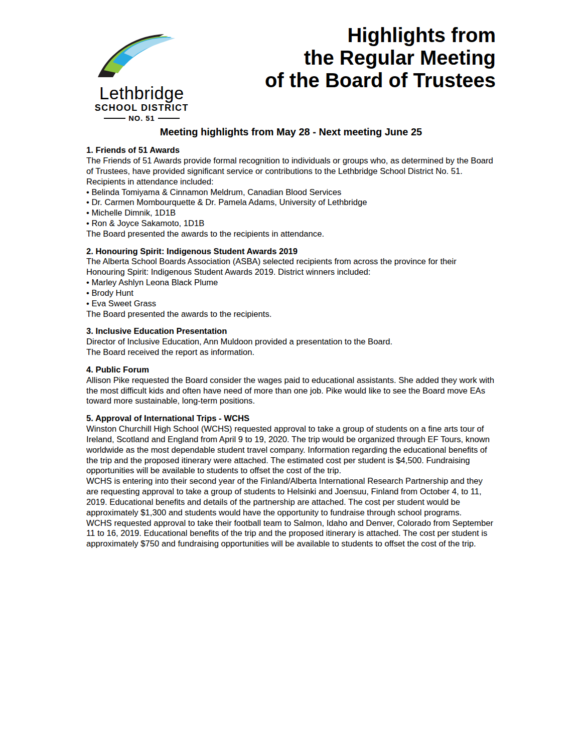Lethbridge
SCHOOL DISTRICT
NO. 51
Highlights from
the Regular Meeting
of the Board of Trustees
Meeting highlights from May 28 - Next meeting June 25
1. Friends of 51 Awards
The Friends of 51 Awards provide formal recognition to individuals or groups who, as determined by the Board of Trustees, have provided significant service or contributions to the Lethbridge School District No. 51.
Recipients in attendance included:
Belinda Tomiyama & Cinnamon Meldrum, Canadian Blood Services
Dr. Carmen Mombourquette & Dr. Pamela Adams, University of Lethbridge
Michelle Dimnik, 1D1B
Ron & Joyce Sakamoto, 1D1B
The Board presented the awards to the recipients in attendance.
2. Honouring Spirit: Indigenous Student Awards 2019
The Alberta School Boards Association (ASBA) selected recipients from across the province for their Honouring Spirit: Indigenous Student Awards 2019. District winners included:
Marley Ashlyn Leona Black Plume
Brody Hunt
Eva Sweet Grass
The Board presented the awards to the recipients.
3. Inclusive Education Presentation
Director of Inclusive Education, Ann Muldoon provided a presentation to the Board.
The Board received the report as information.
4. Public Forum
Allison Pike requested the Board consider the wages paid to educational assistants. She added they work with the most difficult kids and often have need of more than one job. Pike would like to see the Board move EAs toward more sustainable, long-term positions.
5. Approval of International Trips - WCHS
Winston Churchill High School (WCHS) requested approval to take a group of students on a fine arts tour of Ireland, Scotland and England from April 9 to 19, 2020. The trip would be organized through EF Tours, known worldwide as the most dependable student travel company. Information regarding the educational benefits of the trip and the proposed itinerary were attached. The estimated cost per student is $4,500. Fundraising opportunities will be available to students to offset the cost of the trip.
WCHS is entering into their second year of the Finland/Alberta International Research Partnership and they are requesting approval to take a group of students to Helsinki and Joensuu, Finland from October 4, to 11, 2019. Educational benefits and details of the partnership are attached. The cost per student would be approximately $1,300 and students would have the opportunity to fundraise through school programs.
WCHS requested approval to take their football team to Salmon, Idaho and Denver, Colorado from September 11 to 16, 2019. Educational benefits of the trip and the proposed itinerary is attached. The cost per student is approximately $750 and fundraising opportunities will be available to students to offset the cost of the trip.